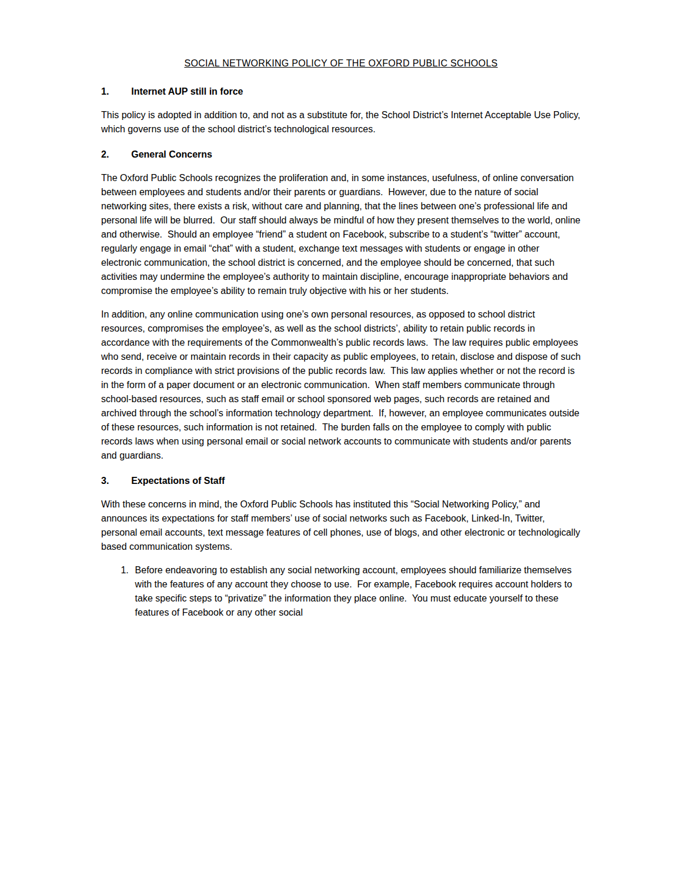SOCIAL NETWORKING POLICY OF THE OXFORD PUBLIC SCHOOLS
1. Internet AUP still in force
This policy is adopted in addition to, and not as a substitute for, the School District’s Internet Acceptable Use Policy, which governs use of the school district’s technological resources.
2. General Concerns
The Oxford Public Schools recognizes the proliferation and, in some instances, usefulness, of online conversation between employees and students and/or their parents or guardians. However, due to the nature of social networking sites, there exists a risk, without care and planning, that the lines between one’s professional life and personal life will be blurred. Our staff should always be mindful of how they present themselves to the world, online and otherwise. Should an employee “friend” a student on Facebook, subscribe to a student’s “twitter” account, regularly engage in email “chat” with a student, exchange text messages with students or engage in other electronic communication, the school district is concerned, and the employee should be concerned, that such activities may undermine the employee’s authority to maintain discipline, encourage inappropriate behaviors and compromise the employee’s ability to remain truly objective with his or her students.
In addition, any online communication using one’s own personal resources, as opposed to school district resources, compromises the employee’s, as well as the school districts’, ability to retain public records in accordance with the requirements of the Commonwealth’s public records laws. The law requires public employees who send, receive or maintain records in their capacity as public employees, to retain, disclose and dispose of such records in compliance with strict provisions of the public records law. This law applies whether or not the record is in the form of a paper document or an electronic communication. When staff members communicate through school-based resources, such as staff email or school sponsored web pages, such records are retained and archived through the school’s information technology department. If, however, an employee communicates outside of these resources, such information is not retained. The burden falls on the employee to comply with public records laws when using personal email or social network accounts to communicate with students and/or parents and guardians.
3. Expectations of Staff
With these concerns in mind, the Oxford Public Schools has instituted this “Social Networking Policy,” and announces its expectations for staff members’ use of social networks such as Facebook, Linked-In, Twitter, personal email accounts, text message features of cell phones, use of blogs, and other electronic or technologically based communication systems.
Before endeavoring to establish any social networking account, employees should familiarize themselves with the features of any account they choose to use. For example, Facebook requires account holders to take specific steps to “privatize” the information they place online. You must educate yourself to these features of Facebook or any other social